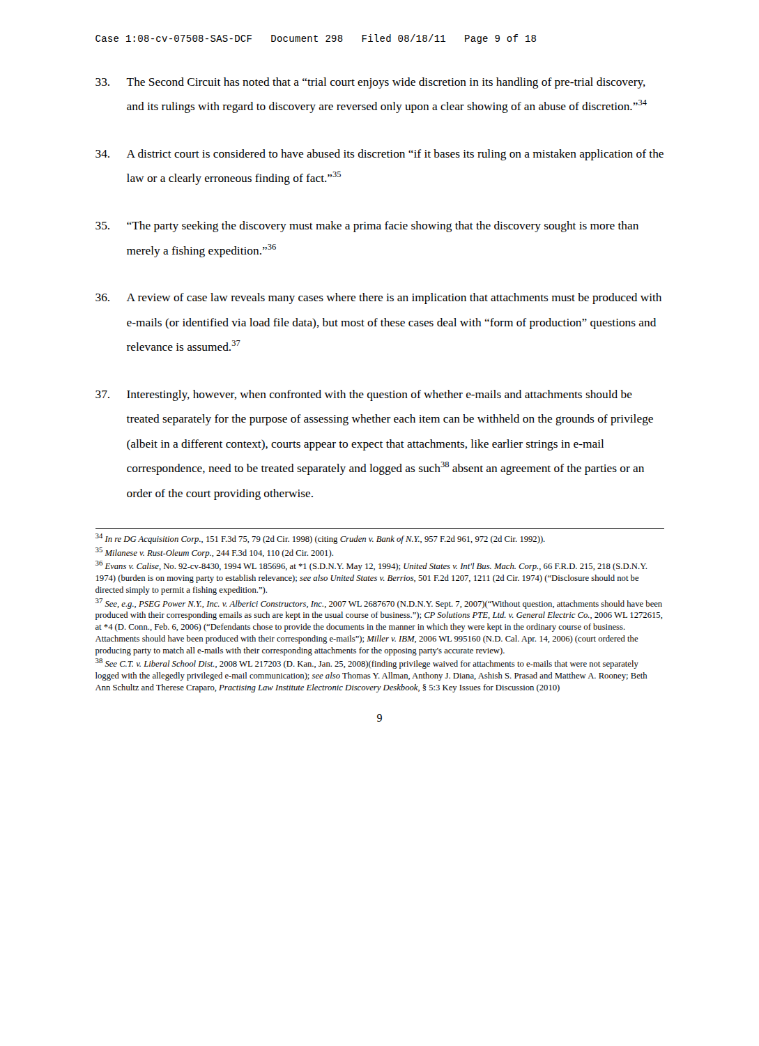Case 1:08-cv-07508-SAS-DCF Document 298 Filed 08/18/11 Page 9 of 18
33. The Second Circuit has noted that a “trial court enjoys wide discretion in its handling of pre-trial discovery, and its rulings with regard to discovery are reversed only upon a clear showing of an abuse of discretion.”34
34. A district court is considered to have abused its discretion “if it bases its ruling on a mistaken application of the law or a clearly erroneous finding of fact.”35
35. “The party seeking the discovery must make a prima facie showing that the discovery sought is more than merely a fishing expedition.”36
36. A review of case law reveals many cases where there is an implication that attachments must be produced with e-mails (or identified via load file data), but most of these cases deal with “form of production” questions and relevance is assumed.37
37. Interestingly, however, when confronted with the question of whether e-mails and attachments should be treated separately for the purpose of assessing whether each item can be withheld on the grounds of privilege (albeit in a different context), courts appear to expect that attachments, like earlier strings in e-mail correspondence, need to be treated separately and logged as such38 absent an agreement of the parties or an order of the court providing otherwise.
34 In re DG Acquisition Corp., 151 F.3d 75, 79 (2d Cir. 1998) (citing Cruden v. Bank of N.Y., 957 F.2d 961, 972 (2d Cir. 1992)).
35 Milanese v. Rust-Oleum Corp., 244 F.3d 104, 110 (2d Cir. 2001).
36 Evans v. Calise, No. 92-cv-8430, 1994 WL 185696, at *1 (S.D.N.Y. May 12, 1994); United States v. Int'l Bus. Mach. Corp., 66 F.R.D. 215, 218 (S.D.N.Y. 1974) (burden is on moving party to establish relevance); see also United States v. Berrios, 501 F.2d 1207, 1211 (2d Cir. 1974) (“Disclosure should not be directed simply to permit a fishing expedition.”).
37 See, e.g., PSEG Power N.Y., Inc. v. Alberici Constructors, Inc., 2007 WL 2687670 (N.D.N.Y. Sept. 7, 2007)(“Without question, attachments should have been produced with their corresponding emails as such are kept in the usual course of business.”); CP Solutions PTE, Ltd. v. General Electric Co., 2006 WL 1272615, at *4 (D. Conn., Feb. 6, 2006) (“Defendants chose to provide the documents in the manner in which they were kept in the ordinary course of business. Attachments should have been produced with their corresponding e-mails”); Miller v. IBM, 2006 WL 995160 (N.D. Cal. Apr. 14, 2006) (court ordered the producing party to match all e-mails with their corresponding attachments for the opposing party's accurate review).
38 See C.T. v. Liberal School Dist., 2008 WL 217203 (D. Kan., Jan. 25, 2008)(finding privilege waived for attachments to e-mails that were not separately logged with the allegedly privileged e-mail communication); see also Thomas Y. Allman, Anthony J. Diana, Ashish S. Prasad and Matthew A. Rooney; Beth Ann Schultz and Therese Craparo, Practising Law Institute Electronic Discovery Deskbook, § 5:3 Key Issues for Discussion (2010)
9